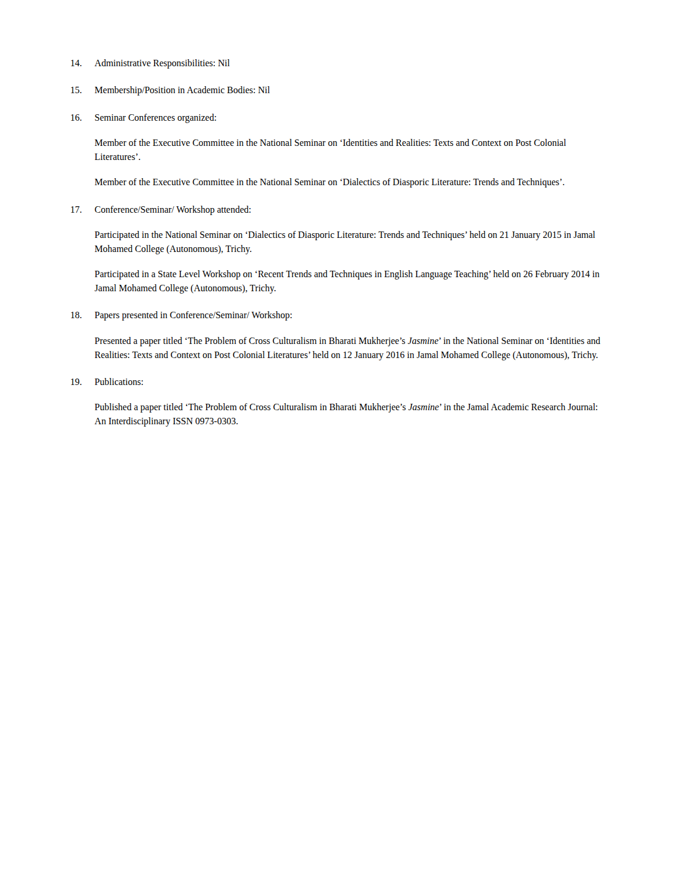Administrative Responsibilities: Nil
Membership/Position in Academic Bodies: Nil
Seminar Conferences organized:
Member of the Executive Committee in the National Seminar on ‘Identities and Realities: Texts and Context on Post Colonial Literatures’.
Member of the Executive Committee in the National Seminar on ‘Dialectics of Diasporic Literature: Trends and Techniques’.
Conference/Seminar/ Workshop attended:
Participated in the National Seminar on ‘Dialectics of Diasporic Literature: Trends and Techniques’ held on 21 January 2015 in Jamal Mohamed College (Autonomous), Trichy.
Participated in a State Level Workshop on ‘Recent Trends and Techniques in English Language Teaching’ held on 26 February 2014 in Jamal Mohamed College (Autonomous), Trichy.
Papers presented in Conference/Seminar/ Workshop:
Presented a paper titled ‘The Problem of Cross Culturalism in Bharati Mukherjee’s Jasmine’ in the National Seminar on ‘Identities and Realities: Texts and Context on Post Colonial Literatures’ held on 12 January 2016 in Jamal Mohamed College (Autonomous), Trichy.
Publications:
Published a paper titled ‘The Problem of Cross Culturalism in Bharati Mukherjee’s Jasmine’ in the Jamal Academic Research Journal: An Interdisciplinary ISSN 0973-0303.